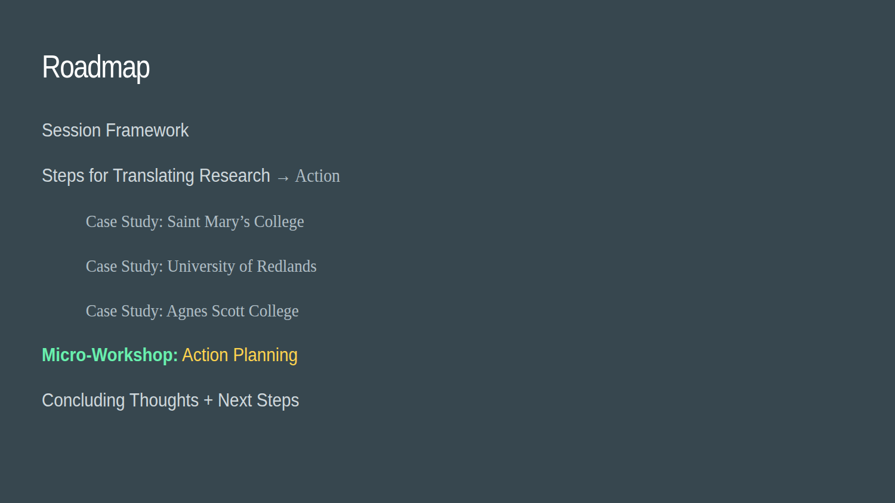Roadmap
Session Framework
Steps for Translating Research → Action
Case Study: Saint Mary’s College
Case Study: University of Redlands
Case Study: Agnes Scott College
Micro-Workshop: Action Planning
Concluding Thoughts + Next Steps